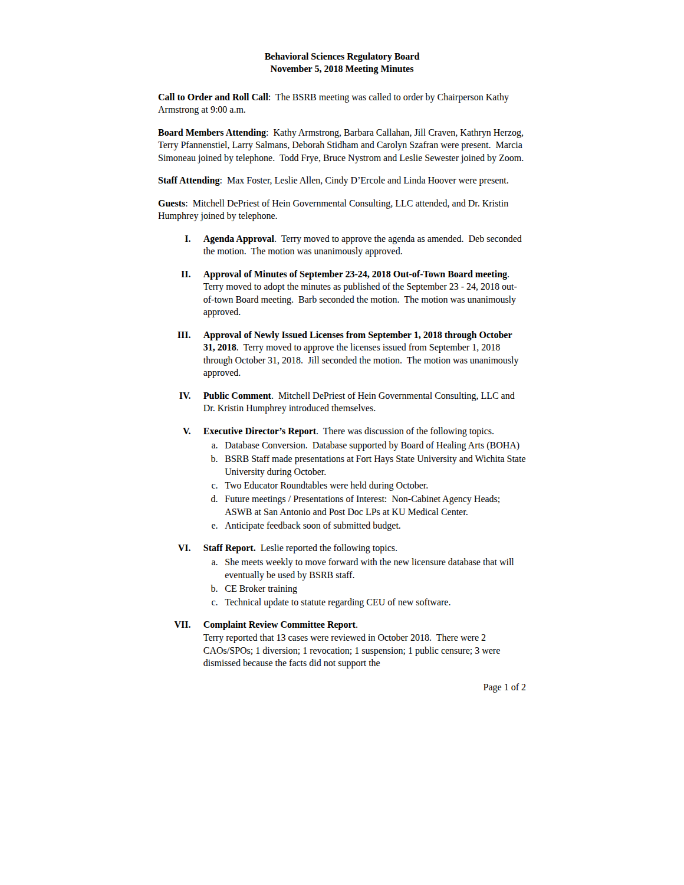Behavioral Sciences Regulatory Board
November 5, 2018 Meeting Minutes
Call to Order and Roll Call: The BSRB meeting was called to order by Chairperson Kathy Armstrong at 9:00 a.m.
Board Members Attending: Kathy Armstrong, Barbara Callahan, Jill Craven, Kathryn Herzog, Terry Pfannenstiel, Larry Salmans, Deborah Stidham and Carolyn Szafran were present. Marcia Simoneau joined by telephone. Todd Frye, Bruce Nystrom and Leslie Sewester joined by Zoom.
Staff Attending: Max Foster, Leslie Allen, Cindy D’Ercole and Linda Hoover were present.
Guests: Mitchell DePriest of Hein Governmental Consulting, LLC attended, and Dr. Kristin Humphrey joined by telephone.
Agenda Approval. Terry moved to approve the agenda as amended. Deb seconded the motion. The motion was unanimously approved.
Approval of Minutes of September 23-24, 2018 Out-of-Town Board meeting. Terry moved to adopt the minutes as published of the September 23 - 24, 2018 out-of-town Board meeting. Barb seconded the motion. The motion was unanimously approved.
Approval of Newly Issued Licenses from September 1, 2018 through October 31, 2018. Terry moved to approve the licenses issued from September 1, 2018 through October 31, 2018. Jill seconded the motion. The motion was unanimously approved.
Public Comment. Mitchell DePriest of Hein Governmental Consulting, LLC and Dr. Kristin Humphrey introduced themselves.
Executive Director’s Report. There was discussion of the following topics.
Database Conversion. Database supported by Board of Healing Arts (BOHA)
BSRB Staff made presentations at Fort Hays State University and Wichita State University during October.
Two Educator Roundtables were held during October.
Future meetings / Presentations of Interest: Non-Cabinet Agency Heads; ASWB at San Antonio and Post Doc LPs at KU Medical Center.
Anticipate feedback soon of submitted budget.
Staff Report. Leslie reported the following topics.
She meets weekly to move forward with the new licensure database that will eventually be used by BSRB staff.
CE Broker training
Technical update to statute regarding CEU of new software.
Complaint Review Committee Report.
Terry reported that 13 cases were reviewed in October 2018. There were 2 CAOs/SPOs; 1 diversion; 1 revocation; 1 suspension; 1 public censure; 3 were dismissed because the facts did not support the
Page 1 of 2